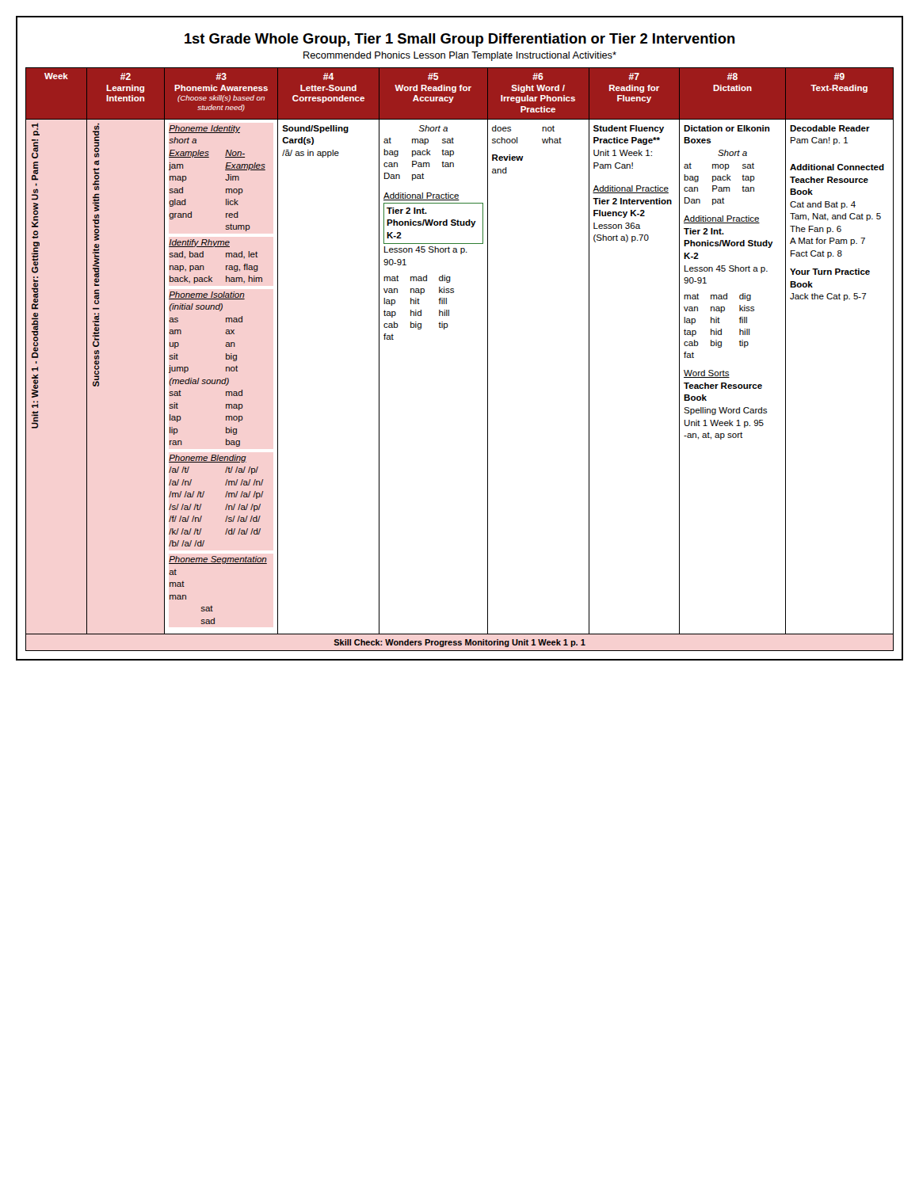1st Grade Whole Group, Tier 1 Small Group Differentiation or Tier 2 Intervention
Recommended Phonics Lesson Plan Template Instructional Activities*
| Week | #2 Learning Intention | #3 Phonemic Awareness (Choose skill(s) based on student need) | #4 Letter-Sound Correspondence | #5 Word Reading for Accuracy | #6 Sight Word / Irregular Phonics Practice | #7 Reading for Fluency | #8 Dictation | #9 Text-Reading |
| --- | --- | --- | --- | --- | --- | --- | --- | --- |
| Unit 1: Week 1 - Decodable Reader: Getting to Know Us - Pam Can! p.1 | Success Criteria: I can read/write words with short a sounds. | Phoneme Identity short a Examples jam map sad glad grand Non-Examples Jim mop lick red stump Identify Rhyme sad, bad nap, pan back, pack mad, let rag, flag ham, him Phoneme Isolation (initial sound) as am up sit jump mad ax an big not (medial sound) sat sit lap lip ran mad map mop big bag Phoneme Blending /a/ /t/ /a/ /n/ /m/ /a/ /t/ /s/ /a/ /t/ /f/ /a/ /n/ /k/ /a/ /t/ /b/ /a/ /d/ /t/ /a/ /p/ /m/ /a/ /n/ /m/ /a/ /p/ /n/ /a/ /p/ /s/ /a/ /d/ /d/ /a/ /d/ Phoneme Segmentation at mat man sat sad | Sound/Spelling Card(s) /ă/ as in apple | Short a at bag can Dan map pack Pam pat sat tap tan Additional Practice Tier 2 Int. Phonics/Word Study K-2 Lesson 45 Short a p. 90-91 mat van lap tap cab fat mad nap hit hid big dig kiss fill hill tip | does school not what Review and | Student Fluency Practice Page** Unit 1 Week 1: Pam Can! Additional Practice Tier 2 Intervention Fluency K-2 Lesson 36a (Short a) p.70 | Dictation or Elkonin Boxes Short a at bag can Dan mop pack Pam pat sat tap tan Additional Practice Tier 2 Int. Phonics/Word Study K-2 Lesson 45 Short a p. 90-91 mat van lap tap cab fat mad nap hit hid big dig kiss fill hill tip Word Sorts Teacher Resource Book Spelling Word Cards Unit 1 Week 1 p. 95 -an, at, ap sort | Decodable Reader Pam Can! p. 1 Additional Connected Teacher Resource Book Cat and Bat p. 4 Tam, Nat, and Cat p. 5 The Fan p. 6 A Mat for Pam p. 7 Fact Cat p. 8 Your Turn Practice Book Jack the Cat p. 5-7 |
| Skill Check: Wonders Progress Monitoring Unit 1 Week 1 p. 1 |